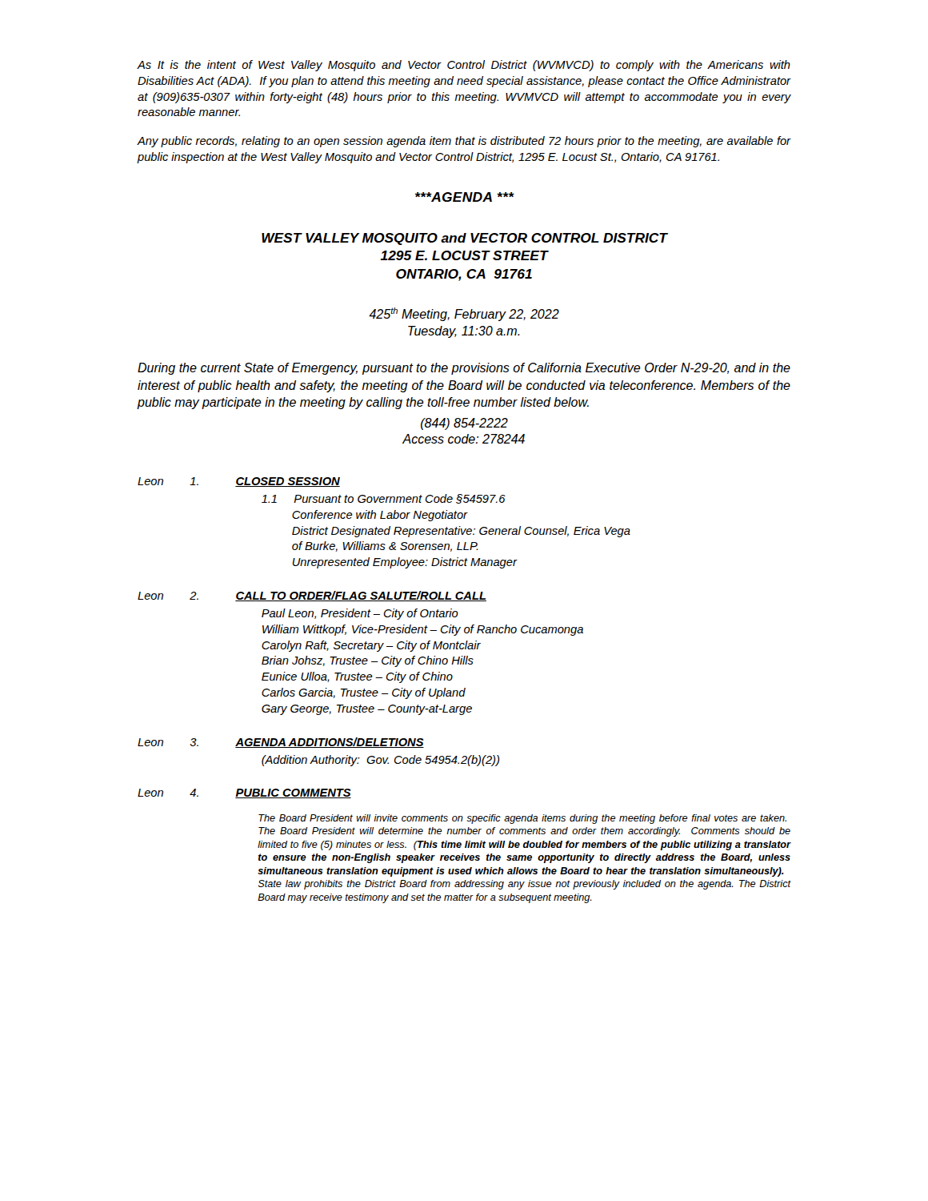As It is the intent of West Valley Mosquito and Vector Control District (WVMVCD) to comply with the Americans with Disabilities Act (ADA). If you plan to attend this meeting and need special assistance, please contact the Office Administrator at (909)635-0307 within forty-eight (48) hours prior to this meeting. WVMVCD will attempt to accommodate you in every reasonable manner.
Any public records, relating to an open session agenda item that is distributed 72 hours prior to the meeting, are available for public inspection at the West Valley Mosquito and Vector Control District, 1295 E. Locust St., Ontario, CA 91761.
***AGENDA ***
WEST VALLEY MOSQUITO and VECTOR CONTROL DISTRICT
1295 E. LOCUST STREET
ONTARIO, CA 91761
425th Meeting, February 22, 2022
Tuesday, 11:30 a.m.
During the current State of Emergency, pursuant to the provisions of California Executive Order N-29-20, and in the interest of public health and safety, the meeting of the Board will be conducted via teleconference. Members of the public may participate in the meeting by calling the toll-free number listed below.
(844) 854-2222
Access code: 278244
| Leon | 1. | CLOSED SESSION 1.1 Pursuant to Government Code §54597.6 Conference with Labor Negotiator District Designated Representative: General Counsel, Erica Vega of Burke, Williams & Sorensen, LLP. Unrepresented Employee: District Manager |
| Leon | 2. | CALL TO ORDER/FLAG SALUTE/ROLL CALL Paul Leon, President – City of Ontario William Wittkopf, Vice-President – City of Rancho Cucamonga Carolyn Raft, Secretary – City of Montclair Brian Johsz, Trustee – City of Chino Hills Eunice Ulloa, Trustee – City of Chino Carlos Garcia, Trustee – City of Upland Gary George, Trustee – County-at-Large |
| Leon | 3. | AGENDA ADDITIONS/DELETIONS (Addition Authority: Gov. Code 54954.2(b)(2)) |
| Leon | 4. | PUBLIC COMMENTS The Board President will invite comments on specific agenda items during the meeting before final votes are taken. The Board President will determine the number of comments and order them accordingly. Comments should be limited to five (5) minutes or less. ( This time limit will be doubled for members of the public utilizing a translator to ensure the non-English speaker receives the same opportunity to directly address the Board, unless simultaneous translation equipment is used which allows the Board to hear the translation simultaneously). State law prohibits the District Board from addressing any issue not previously included on the agenda. The District Board may receive testimony and set the matter for a subsequent meeting. |